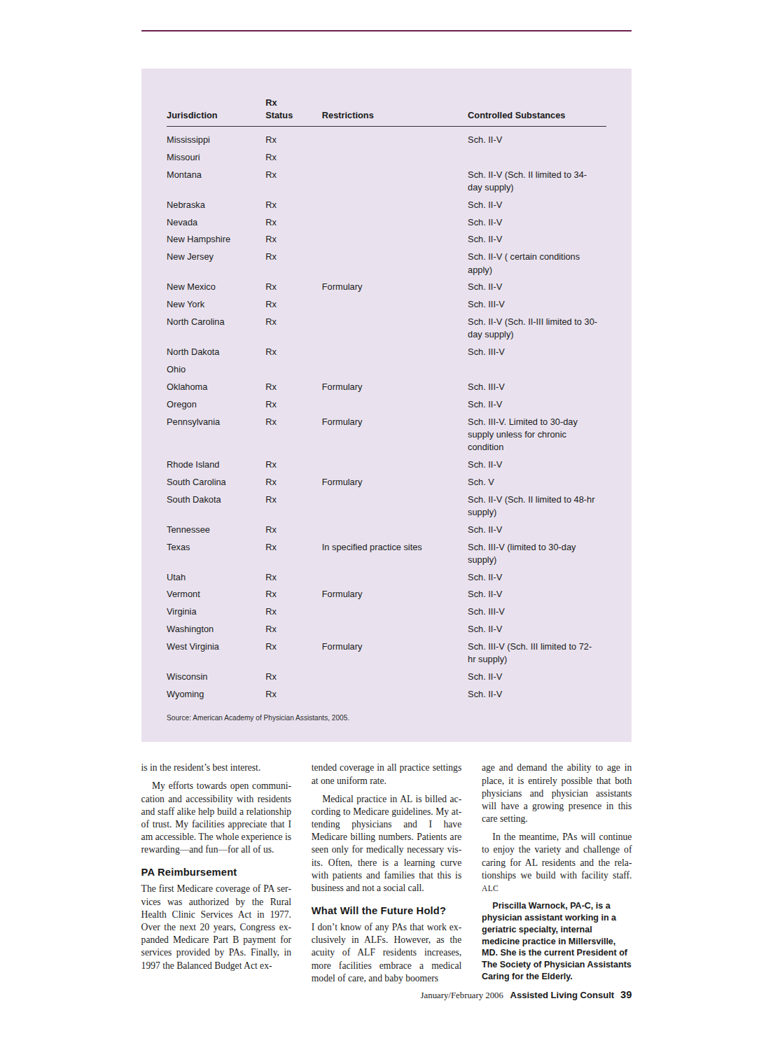| Jurisdiction | Rx Status | Restrictions | Controlled Substances |
| --- | --- | --- | --- |
| Mississippi | Rx | | Sch. II-V |
| Missouri | Rx | | |
| Montana | Rx | | Sch. II-V (Sch. II limited to 34-day supply) |
| Nebraska | Rx | | Sch. II-V |
| Nevada | Rx | | Sch. II-V |
| New Hampshire | Rx | | Sch. II-V |
| New Jersey | Rx | | Sch. II-V ( certain conditions apply) |
| New Mexico | Rx | Formulary | Sch. II-V |
| New York | Rx | | Sch. III-V |
| North Carolina | Rx | | Sch. II-V (Sch. II-III limited to 30-day supply) |
| North Dakota | Rx | | Sch. III-V |
| Ohio | | | |
| Oklahoma | Rx | Formulary | Sch. III-V |
| Oregon | Rx | | Sch. II-V |
| Pennsylvania | Rx | Formulary | Sch. III-V. Limited to 30-day supply unless for chronic condition |
| Rhode Island | Rx | | Sch. II-V |
| South Carolina | Rx | Formulary | Sch. V |
| South Dakota | Rx | | Sch. II-V (Sch. II limited to 48-hr supply) |
| Tennessee | Rx | | Sch. II-V |
| Texas | Rx | In specified practice sites | Sch. III-V (limited to 30-day supply) |
| Utah | Rx | | Sch. II-V |
| Vermont | Rx | Formulary | Sch. II-V |
| Virginia | Rx | | Sch. III-V |
| Washington | Rx | | Sch. II-V |
| West Virginia | Rx | Formulary | Sch. III-V (Sch. III limited to 72-hr supply) |
| Wisconsin | Rx | | Sch. II-V |
| Wyoming | Rx | | Sch. II-V |
Source: American Academy of Physician Assistants, 2005.
is in the resident’s best interest.
My efforts towards open communication and accessibility with residents and staff alike help build a relationship of trust. My facilities appreciate that I am accessible. The whole experience is rewarding—and fun—for all of us.
PA Reimbursement
The first Medicare coverage of PA services was authorized by the Rural Health Clinic Services Act in 1977. Over the next 20 years, Congress expanded Medicare Part B payment for services provided by PAs. Finally, in 1997 the Balanced Budget Act ex-
tended coverage in all practice settings at one uniform rate.
Medical practice in AL is billed according to Medicare guidelines. My attending physicians and I have Medicare billing numbers. Patients are seen only for medically necessary visits. Often, there is a learning curve with patients and families that this is business and not a social call.
What Will the Future Hold?
I don’t know of any PAs that work exclusively in ALFs. However, as the acuity of ALF residents increases, more facilities embrace a medical model of care, and baby boomers
age and demand the ability to age in place, it is entirely possible that both physicians and physician assistants will have a growing presence in this care setting.
In the meantime, PAs will continue to enjoy the variety and challenge of caring for AL residents and the relationships we build with facility staff. ALC
Priscilla Warnock, PA-C, is a physician assistant working in a geriatric specialty, internal medicine practice in Millersville, MD. She is the current President of The Society of Physician Assistants Caring for the Elderly.
January/February 2006 Assisted Living Consult 39